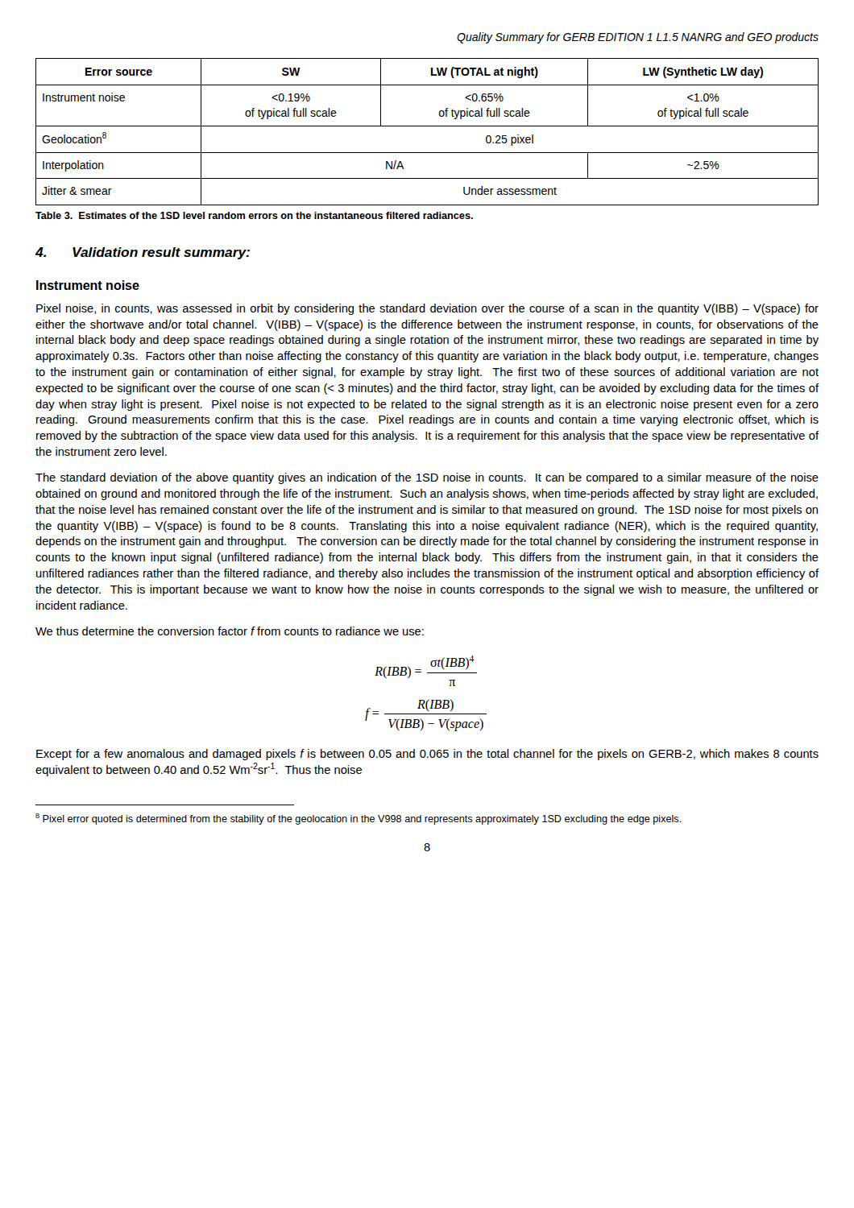Quality Summary for GERB EDITION 1 L1.5 NANRG and GEO products
| Error source | SW | LW (TOTAL at night) | LW (Synthetic LW day) |
| --- | --- | --- | --- |
| Instrument noise | <0.19% of typical full scale | <0.65% of typical full scale | <1.0% of typical full scale |
| Geolocation 8 | 0.25 pixel |
| Interpolation | N/A | ~2.5% |
| Jitter & smear | Under assessment |
Table 3. Estimates of the 1SD level random errors on the instantaneous filtered radiances.
4. Validation result summary:
Instrument noise
Pixel noise, in counts, was assessed in orbit by considering the standard deviation over the course of a scan in the quantity V(IBB) – V(space) for either the shortwave and/or total channel. V(IBB) – V(space) is the difference between the instrument response, in counts, for observations of the internal black body and deep space readings obtained during a single rotation of the instrument mirror, these two readings are separated in time by approximately 0.3s. Factors other than noise affecting the constancy of this quantity are variation in the black body output, i.e. temperature, changes to the instrument gain or contamination of either signal, for example by stray light. The first two of these sources of additional variation are not expected to be significant over the course of one scan (< 3 minutes) and the third factor, stray light, can be avoided by excluding data for the times of day when stray light is present. Pixel noise is not expected to be related to the signal strength as it is an electronic noise present even for a zero reading. Ground measurements confirm that this is the case. Pixel readings are in counts and contain a time varying electronic offset, which is removed by the subtraction of the space view data used for this analysis. It is a requirement for this analysis that the space view be representative of the instrument zero level.
The standard deviation of the above quantity gives an indication of the 1SD noise in counts. It can be compared to a similar measure of the noise obtained on ground and monitored through the life of the instrument. Such an analysis shows, when time-periods affected by stray light are excluded, that the noise level has remained constant over the life of the instrument and is similar to that measured on ground. The 1SD noise for most pixels on the quantity V(IBB) – V(space) is found to be 8 counts. Translating this into a noise equivalent radiance (NER), which is the required quantity, depends on the instrument gain and throughput. The conversion can be directly made for the total channel by considering the instrument response in counts to the known input signal (unfiltered radiance) from the internal black body. This differs from the instrument gain, in that it considers the unfiltered radiances rather than the filtered radiance, and thereby also includes the transmission of the instrument optical and absorption efficiency of the detector. This is important because we want to know how the noise in counts corresponds to the signal we wish to measure, the unfiltered or incident radiance.
We thus determine the conversion factor f from counts to radiance we use:
R(IBB) = σt(IBB)4 π
f = R(IBB) V(IBB) − V(space)
Except for a few anomalous and damaged pixels f is between 0.05 and 0.065 in the total channel for the pixels on GERB-2, which makes 8 counts equivalent to between 0.40 and 0.52 Wm-2sr-1. Thus the noise
8 Pixel error quoted is determined from the stability of the geolocation in the V998 and represents approximately 1SD excluding the edge pixels.
8